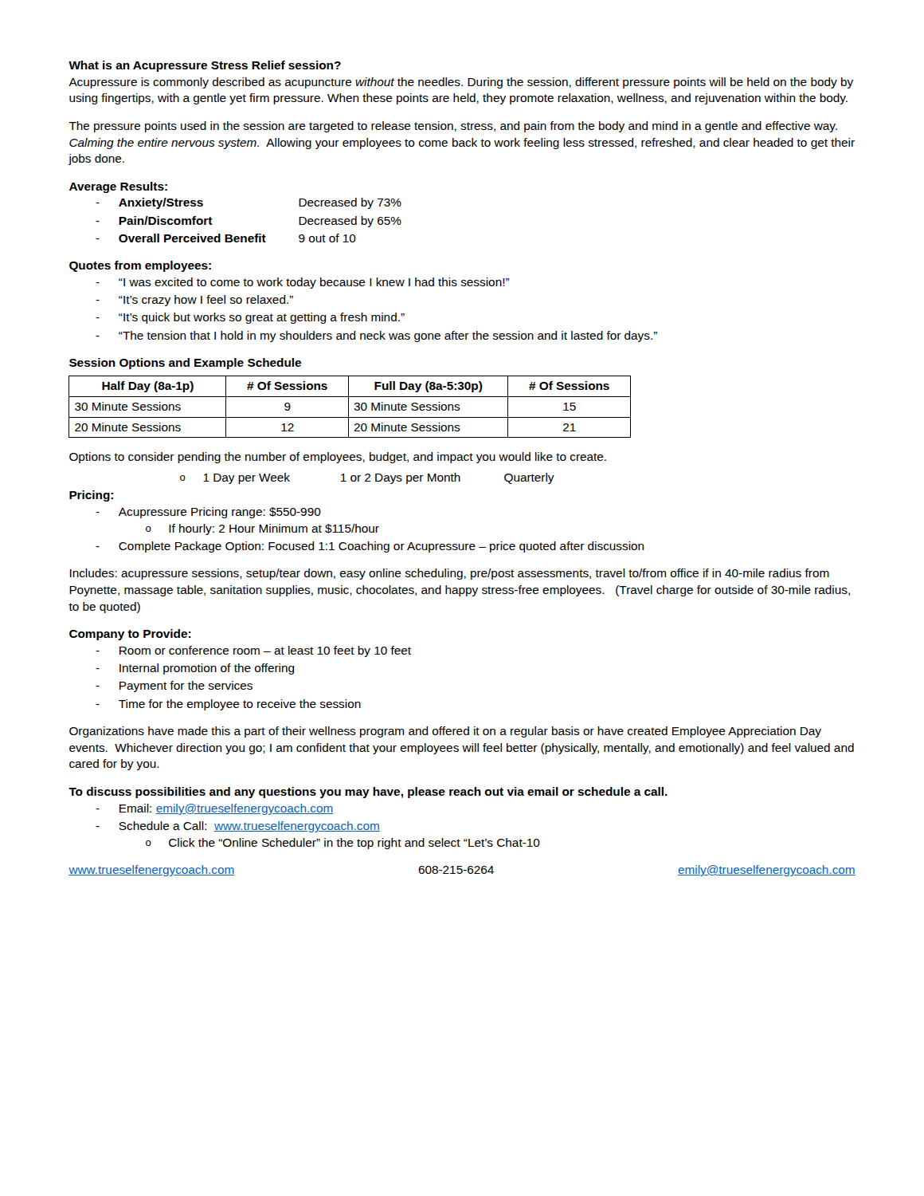What is an Acupressure Stress Relief session?
Acupressure is commonly described as acupuncture without the needles. During the session, different pressure points will be held on the body by using fingertips, with a gentle yet firm pressure. When these points are held, they promote relaxation, wellness, and rejuvenation within the body.
The pressure points used in the session are targeted to release tension, stress, and pain from the body and mind in a gentle and effective way. Calming the entire nervous system. Allowing your employees to come back to work feeling less stressed, refreshed, and clear headed to get their jobs done.
Average Results:
Anxiety/Stress Decreased by 73%
Pain/Discomfort Decreased by 65%
Overall Perceived Benefit9 out of 10
Quotes from employees:
“I was excited to come to work today because I knew I had this session!”
“It’s crazy how I feel so relaxed.”
“It’s quick but works so great at getting a fresh mind.”
“The tension that I hold in my shoulders and neck was gone after the session and it lasted for days.”
Session Options and Example Schedule
| Half Day (8a-1p) | # Of Sessions | Full Day (8a-5:30p) | # Of Sessions |
| --- | --- | --- | --- |
| 30 Minute Sessions | 9 | 30 Minute Sessions | 15 |
| 20 Minute Sessions | 12 | 20 Minute Sessions | 21 |
Options to consider pending the number of employees, budget, and impact you would like to create.
1 Day per Week 1 or 2 Days per Month Quarterly
Pricing:
Acupressure Pricing range: $550-990
If hourly: 2 Hour Minimum at $115/hour
Complete Package Option: Focused 1:1 Coaching or Acupressure – price quoted after discussion
Includes: acupressure sessions, setup/tear down, easy online scheduling, pre/post assessments, travel to/from office if in 40-mile radius from Poynette, massage table, sanitation supplies, music, chocolates, and happy stress-free employees. (Travel charge for outside of 30-mile radius, to be quoted)
Company to Provide:
Room or conference room – at least 10 feet by 10 feet
Internal promotion of the offering
Payment for the services
Time for the employee to receive the session
Organizations have made this a part of their wellness program and offered it on a regular basis or have created Employee Appreciation Day events. Whichever direction you go; I am confident that your employees will feel better (physically, mentally, and emotionally) and feel valued and cared for by you.
To discuss possibilities and any questions you may have, please reach out via email or schedule a call.
Email: emily@trueselfenergycoach.com
Schedule a Call: www.trueselfenergycoach.com
Click the “Online Scheduler” in the top right and select “Let’s Chat-10
www.trueselfenergycoach.com 608-215-6264 emily@trueselfenergycoach.com